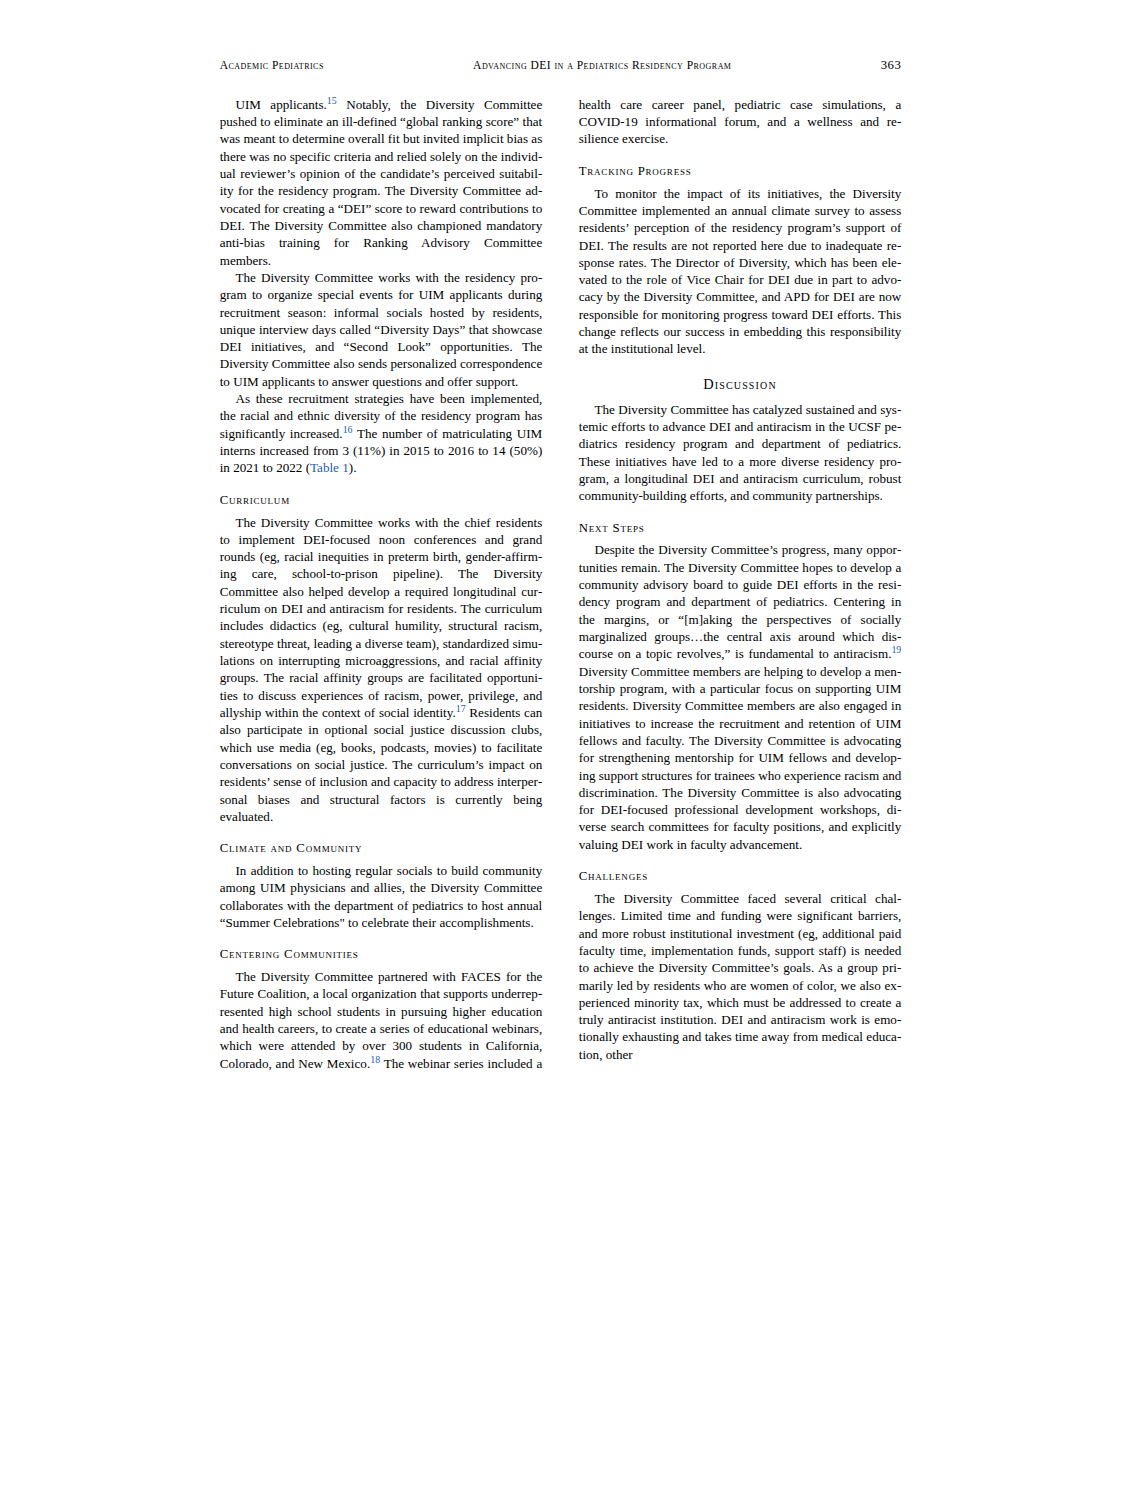Academic Pediatrics Advancing DEI in a Pediatrics Residency Program 363
UIM applicants.15 Notably, the Diversity Committee pushed to eliminate an ill-defined “global ranking score” that was meant to determine overall fit but invited implicit bias as there was no specific criteria and relied solely on the individual reviewer’s opinion of the candidate’s perceived suitability for the residency program. The Diversity Committee advocated for creating a “DEI” score to reward contributions to DEI. The Diversity Committee also championed mandatory anti-bias training for Ranking Advisory Committee members.
The Diversity Committee works with the residency program to organize special events for UIM applicants during recruitment season: informal socials hosted by residents, unique interview days called “Diversity Days” that showcase DEI initiatives, and “Second Look” opportunities. The Diversity Committee also sends personalized correspondence to UIM applicants to answer questions and offer support.
As these recruitment strategies have been implemented, the racial and ethnic diversity of the residency program has significantly increased.16 The number of matriculating UIM interns increased from 3 (11%) in 2015 to 2016 to 14 (50%) in 2021 to 2022 (Table 1).
Curriculum
The Diversity Committee works with the chief residents to implement DEI-focused noon conferences and grand rounds (eg, racial inequities in preterm birth, gender-affirming care, school-to-prison pipeline). The Diversity Committee also helped develop a required longitudinal curriculum on DEI and antiracism for residents. The curriculum includes didactics (eg, cultural humility, structural racism, stereotype threat, leading a diverse team), standardized simulations on interrupting microaggressions, and racial affinity groups. The racial affinity groups are facilitated opportunities to discuss experiences of racism, power, privilege, and allyship within the context of social identity.17 Residents can also participate in optional social justice discussion clubs, which use media (eg, books, podcasts, movies) to facilitate conversations on social justice. The curriculum’s impact on residents’ sense of inclusion and capacity to address interpersonal biases and structural factors is currently being evaluated.
Climate and Community
In addition to hosting regular socials to build community among UIM physicians and allies, the Diversity Committee collaborates with the department of pediatrics to host annual “Summer Celebrations" to celebrate their accomplishments.
Centering Communities
The Diversity Committee partnered with FACES for the Future Coalition, a local organization that supports underrepresented high school students in pursuing higher education and health careers, to create a series of educational webinars, which were attended by over 300 students in California, Colorado, and New Mexico.18 The webinar series included a health care career panel, pediatric case simulations, a COVID-19 informational forum, and a wellness and resilience exercise.
Tracking Progress
To monitor the impact of its initiatives, the Diversity Committee implemented an annual climate survey to assess residents’ perception of the residency program’s support of DEI. The results are not reported here due to inadequate response rates. The Director of Diversity, which has been elevated to the role of Vice Chair for DEI due in part to advocacy by the Diversity Committee, and APD for DEI are now responsible for monitoring progress toward DEI efforts. This change reflects our success in embedding this responsibility at the institutional level.
Discussion
The Diversity Committee has catalyzed sustained and systemic efforts to advance DEI and antiracism in the UCSF pediatrics residency program and department of pediatrics. These initiatives have led to a more diverse residency program, a longitudinal DEI and antiracism curriculum, robust community-building efforts, and community partnerships.
Next Steps
Despite the Diversity Committee’s progress, many opportunities remain. The Diversity Committee hopes to develop a community advisory board to guide DEI efforts in the residency program and department of pediatrics. Centering in the margins, or “[m]aking the perspectives of socially marginalized groups…the central axis around which discourse on a topic revolves,” is fundamental to antiracism.19 Diversity Committee members are helping to develop a mentorship program, with a particular focus on supporting UIM residents. Diversity Committee members are also engaged in initiatives to increase the recruitment and retention of UIM fellows and faculty. The Diversity Committee is advocating for strengthening mentorship for UIM fellows and developing support structures for trainees who experience racism and discrimination. The Diversity Committee is also advocating for DEI-focused professional development workshops, diverse search committees for faculty positions, and explicitly valuing DEI work in faculty advancement.
Challenges
The Diversity Committee faced several critical challenges. Limited time and funding were significant barriers, and more robust institutional investment (eg, additional paid faculty time, implementation funds, support staff) is needed to achieve the Diversity Committee’s goals. As a group primarily led by residents who are women of color, we also experienced minority tax, which must be addressed to create a truly antiracist institution. DEI and antiracism work is emotionally exhausting and takes time away from medical education, other